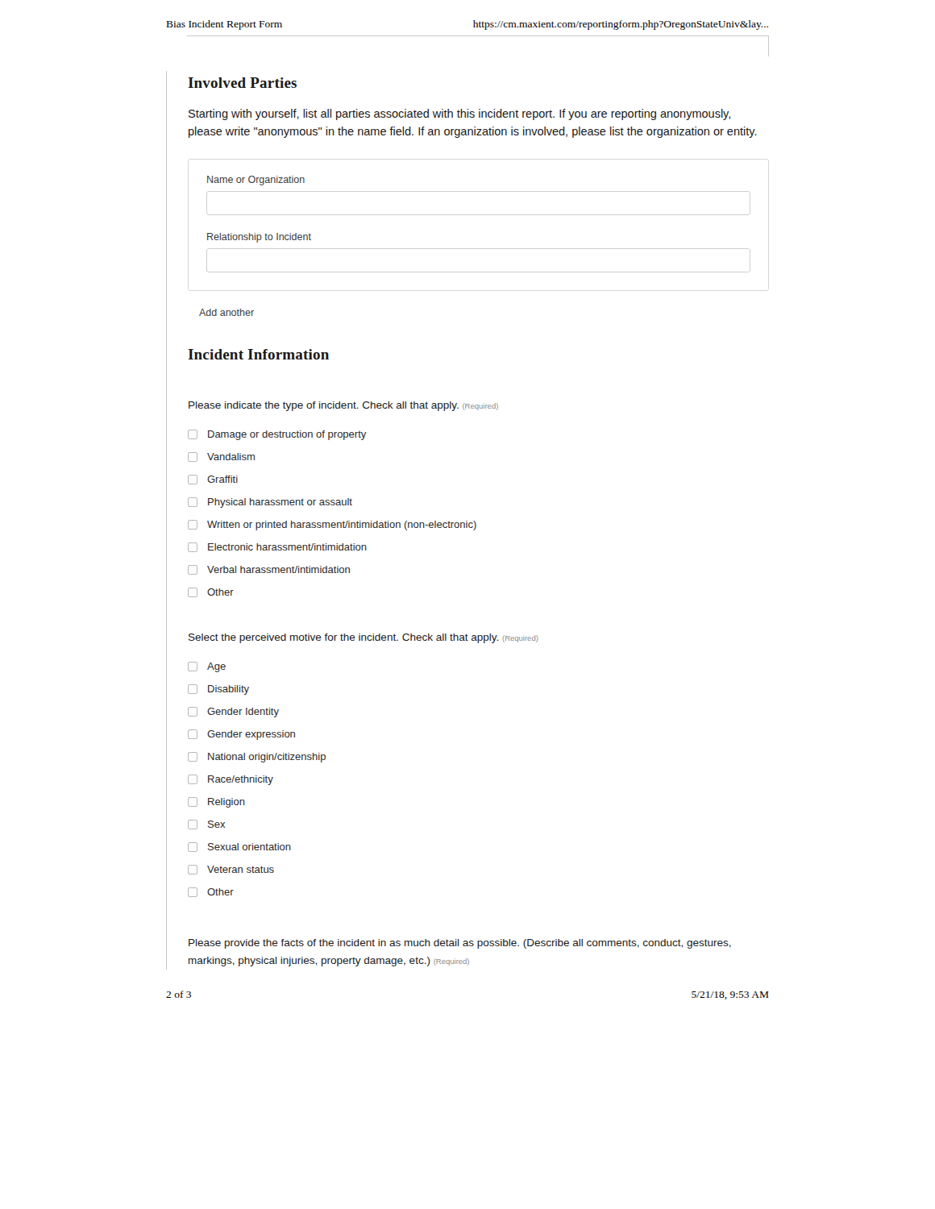Bias Incident Report Form https://cm.maxient.com/reportingform.php?OregonStateUniv&lay...
Involved Parties
Starting with yourself, list all parties associated with this incident report. If you are reporting anonymously, please write "anonymous" in the name field. If an organization is involved, please list the organization or entity.
Name or Organization Relationship to Incident
Add another
Incident Information
Please indicate the type of incident. Check all that apply. (Required)
Damage or destruction of property
Vandalism
Graffiti
Physical harassment or assault
Written or printed harassment/intimidation (non-electronic)
Electronic harassment/intimidation
Verbal harassment/intimidation
Other
Select the perceived motive for the incident. Check all that apply. (Required)
Age
Disability
Gender Identity
Gender expression
National origin/citizenship
Race/ethnicity
Religion
Sex
Sexual orientation
Veteran status
Other
Please provide the facts of the incident in as much detail as possible. (Describe all comments, conduct, gestures, markings, physical injuries, property damage, etc.) (Required)
2 of 3 5/21/18, 9:53 AM